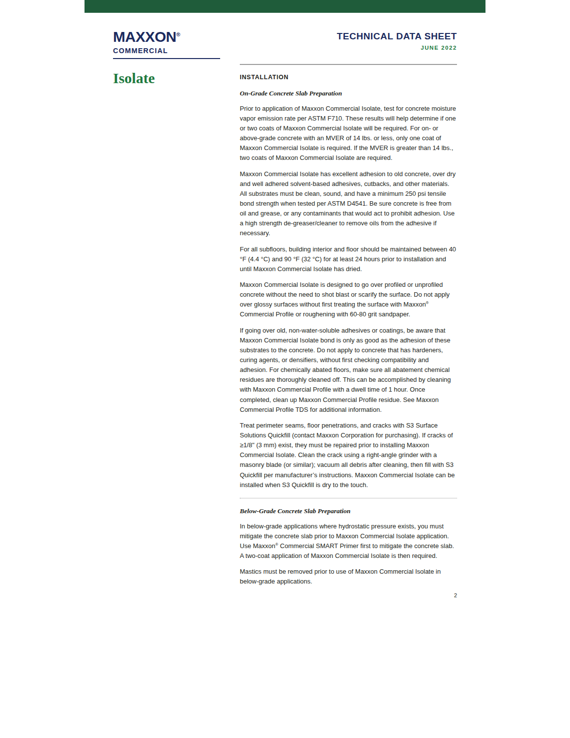MAXXON®
COMMERCIAL
TECHNICAL DATA SHEET
JUNE 2022
Isolate
Installation
On-Grade Concrete Slab Preparation
Prior to application of Maxxon Commercial Isolate, test for concrete moisture vapor emission rate per ASTM F710. These results will help determine if one or two coats of Maxxon Commercial Isolate will be required. For on- or above-grade concrete with an MVER of 14 lbs. or less, only one coat of Maxxon Commercial Isolate is required. If the MVER is greater than 14 lbs., two coats of Maxxon Commercial Isolate are required.
Maxxon Commercial Isolate has excellent adhesion to old concrete, over dry and well adhered solvent-based adhesives, cutbacks, and other materials. All substrates must be clean, sound, and have a minimum 250 psi tensile bond strength when tested per ASTM D4541. Be sure concrete is free from oil and grease, or any contaminants that would act to prohibit adhesion. Use a high strength de-greaser/cleaner to remove oils from the adhesive if necessary.
For all subfloors, building interior and floor should be maintained between 40 °F (4.4 °C) and 90 °F (32 °C) for at least 24 hours prior to installation and until Maxxon Commercial Isolate has dried.
Maxxon Commercial Isolate is designed to go over profiled or unprofiled concrete without the need to shot blast or scarify the surface. Do not apply over glossy surfaces without first treating the surface with Maxxon® Commercial Profile or roughening with 60-80 grit sandpaper.
If going over old, non-water-soluble adhesives or coatings, be aware that Maxxon Commercial Isolate bond is only as good as the adhesion of these substrates to the concrete. Do not apply to concrete that has hardeners, curing agents, or densifiers, without first checking compatibility and adhesion. For chemically abated floors, make sure all abatement chemical residues are thoroughly cleaned off. This can be accomplished by cleaning with Maxxon Commercial Profile with a dwell time of 1 hour. Once completed, clean up Maxxon Commercial Profile residue. See Maxxon Commercial Profile TDS for additional information.
Treat perimeter seams, floor penetrations, and cracks with S3 Surface Solutions Quickfill (contact Maxxon Corporation for purchasing). If cracks of ≥1/8" (3 mm) exist, they must be repaired prior to installing Maxxon Commercial Isolate. Clean the crack using a right-angle grinder with a masonry blade (or similar); vacuum all debris after cleaning, then fill with S3 Quickfill per manufacturer’s instructions. Maxxon Commercial Isolate can be installed when S3 Quickfill is dry to the touch.
Below-Grade Concrete Slab Preparation
In below-grade applications where hydrostatic pressure exists, you must mitigate the concrete slab prior to Maxxon Commercial Isolate application. Use Maxxon® Commercial SMART Primer first to mitigate the concrete slab. A two-coat application of Maxxon Commercial Isolate is then required.
Mastics must be removed prior to use of Maxxon Commercial Isolate in below-grade applications.
2